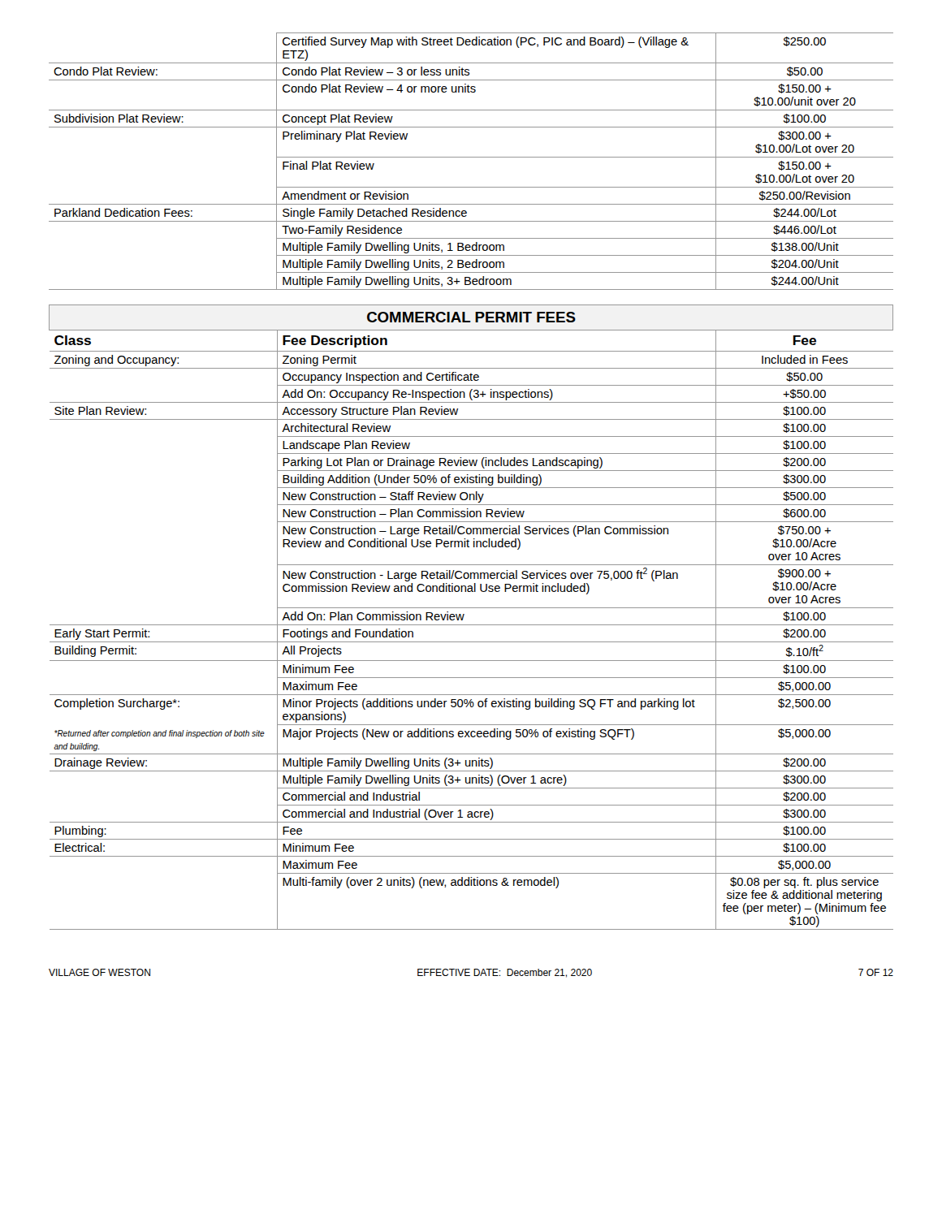| | Certified Survey Map with Street Dedication (PC, PIC and Board) – (Village & ETZ) | $250.00 |
| Condo Plat Review: | Condo Plat Review – 3 or less units | $50.00 |
| | Condo Plat Review – 4 or more units | $150.00 + $10.00/unit over 20 |
| Subdivision Plat Review: | Concept Plat Review | $100.00 |
| | Preliminary Plat Review | $300.00 + $10.00/Lot over 20 |
| | Final Plat Review | $150.00 + $10.00/Lot over 20 |
| | Amendment or Revision | $250.00/Revision |
| Parkland Dedication Fees: | Single Family Detached Residence | $244.00/Lot |
| | Two-Family Residence | $446.00/Lot |
| | Multiple Family Dwelling Units, 1 Bedroom | $138.00/Unit |
| | Multiple Family Dwelling Units, 2 Bedroom | $204.00/Unit |
| | Multiple Family Dwelling Units, 3+ Bedroom | $244.00/Unit |
| COMMERCIAL PERMIT FEES |
| Class | Fee Description | Fee |
| Zoning and Occupancy: | Zoning Permit | Included in Fees |
| | Occupancy Inspection and Certificate | $50.00 |
| | Add On: Occupancy Re-Inspection (3+ inspections) | +$50.00 |
| Site Plan Review: | Accessory Structure Plan Review | $100.00 |
| | Architectural Review | $100.00 |
| | Landscape Plan Review | $100.00 |
| | Parking Lot Plan or Drainage Review (includes Landscaping) | $200.00 |
| | Building Addition (Under 50% of existing building) | $300.00 |
| | New Construction – Staff Review Only | $500.00 |
| | New Construction – Plan Commission Review | $600.00 |
| | New Construction – Large Retail/Commercial Services (Plan Commission Review and Conditional Use Permit included) | $750.00 + $10.00/Acre over 10 Acres |
| | New Construction - Large Retail/Commercial Services over 75,000 ft 2 (Plan Commission Review and Conditional Use Permit included) | $900.00 + $10.00/Acre over 10 Acres |
| | Add On: Plan Commission Review | $100.00 |
| Early Start Permit: | Footings and Foundation | $200.00 |
| Building Permit: | All Projects | $.10/ft 2 |
| | Minimum Fee | $100.00 |
| | Maximum Fee | $5,000.00 |
| Completion Surcharge*: | Minor Projects (additions under 50% of existing building SQ FT and parking lot expansions) | $2,500.00 |
| *Returned after completion and final inspection of both site and building. | Major Projects (New or additions exceeding 50% of existing SQFT) | $5,000.00 |
| Drainage Review: | Multiple Family Dwelling Units (3+ units) | $200.00 |
| | Multiple Family Dwelling Units (3+ units) (Over 1 acre) | $300.00 |
| | Commercial and Industrial | $200.00 |
| | Commercial and Industrial (Over 1 acre) | $300.00 |
| Plumbing: | Fee | $100.00 |
| Electrical: | Minimum Fee | $100.00 |
| | Maximum Fee | $5,000.00 |
| | Multi-family (over 2 units) (new, additions & remodel) | $0.08 per sq. ft. plus service size fee & additional metering fee (per meter) – (Minimum fee $100) |
VILLAGE OF WESTON EFFECTIVE DATE: December 21, 2020 7 OF 12